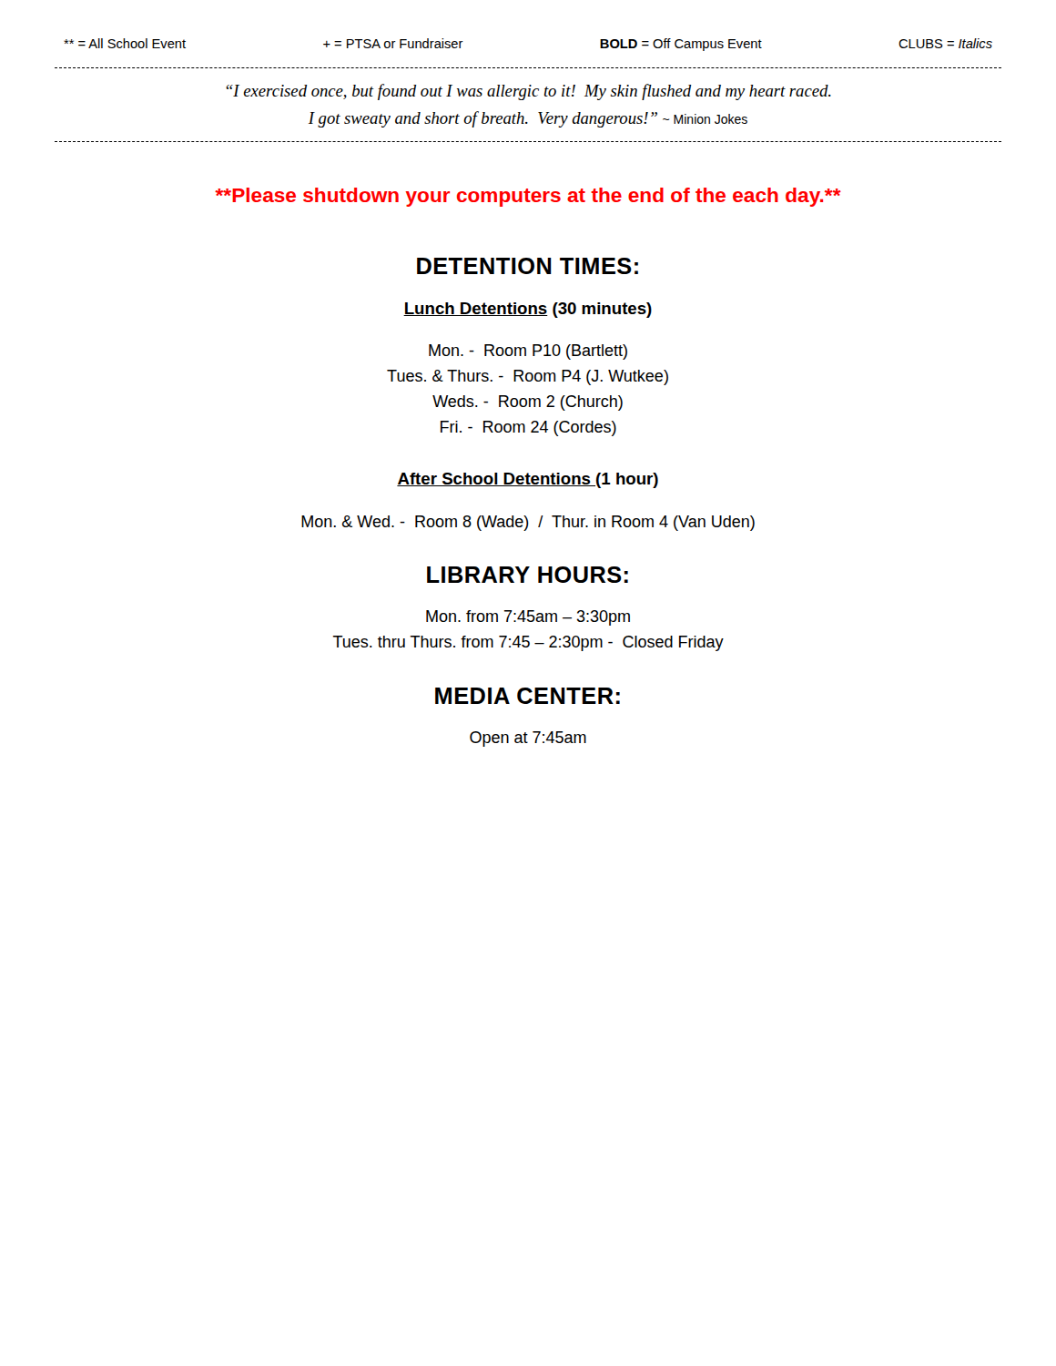** = All School Event + = PTSA or Fundraiser BOLD = Off Campus Event CLUBS = Italics
“I exercised once, but found out I was allergic to it! My skin flushed and my heart raced.
I got sweaty and short of breath. Very dangerous!” ~ Minion Jokes
**Please shutdown your computers at the end of the each day.**
DETENTION TIMES:
Lunch Detentions (30 minutes)
Mon. - Room P10 (Bartlett)
Tues. & Thurs. - Room P4 (J. Wutkee)
Weds. - Room 2 (Church)
Fri. - Room 24 (Cordes)
After School Detentions (1 hour)
Mon. & Wed. - Room 8 (Wade) / Thur. in Room 4 (Van Uden)
LIBRARY HOURS:
Mon. from 7:45am – 3:30pm
Tues. thru Thurs. from 7:45 – 2:30pm - Closed Friday
MEDIA CENTER:
Open at 7:45am